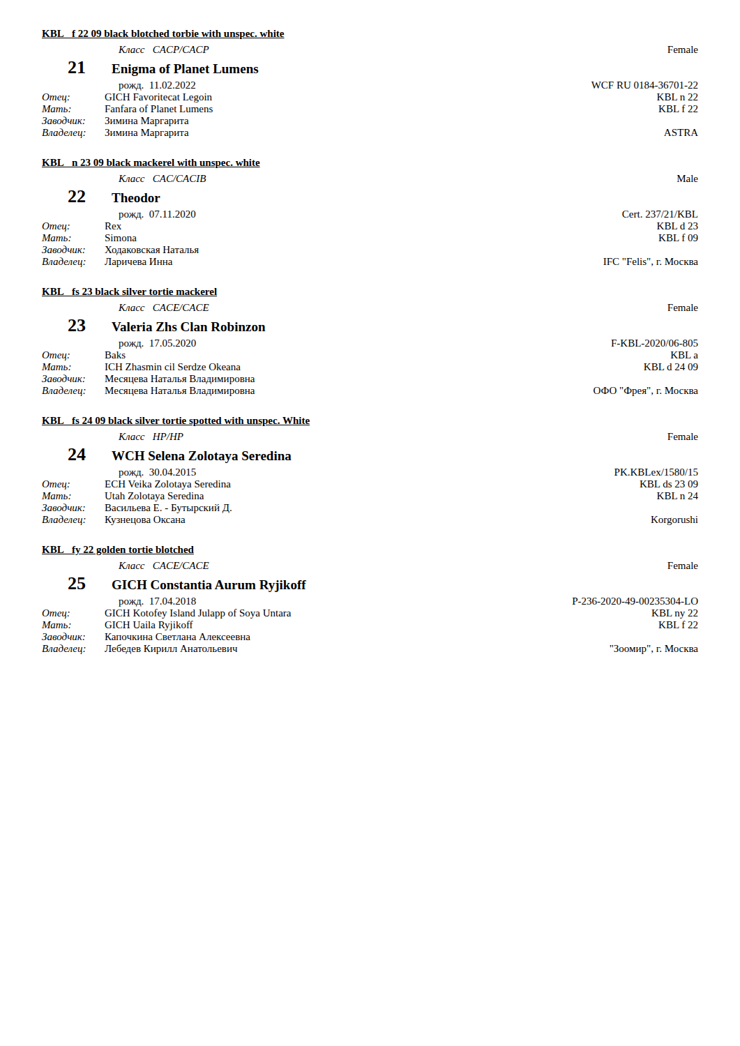KBL f 22 09 black blotched torbie with unspec. white
Класс CACP/CACP Female
21 Enigma of Planet Lumens
рожд. 11.02.2022 WCF RU 0184-36701-22
Отец: GICH Favoritecat Legoin KBL n 22
Мать: Fanfara of Planet Lumens KBL f 22
Заводчик: Зимина Маргарита
Владелец: Зимина Маргарита ASTRA
KBL n 23 09 black mackerel with unspec. white
Класс CAC/CACIB Male
22 Theodor
рожд. 07.11.2020 Cert. 237/21/KBL
Отец: Rex KBL d 23
Мать: Simona KBL f 09
Заводчик: Ходаковская Наталья
Владелец: Ларичева Инна IFC "Felis", г. Москва
KBL fs 23 black silver tortie mackerel
Класс CACE/CACE Female
23 Valeria Zhs Clan Robinzon
рожд. 17.05.2020 F-KBL-2020/06-805
Отец: Baks KBL a
Мать: ICH Zhasmin cil Serdze Okeana KBL d 24 09
Заводчик: Месяцева Наталья Владимировна
Владелец: Месяцева Наталья Владимировна ОФО "Фрея", г. Москва
KBL fs 24 09 black silver tortie spotted with unspec. White
Класс HP/HP Female
24 WCH Selena Zolotaya Seredina
рожд. 30.04.2015 PK.KBLex/1580/15
Отец: ECH Veika Zolotaya Seredina KBL ds 23 09
Мать: Utah Zolotaya Seredina KBL n 24
Заводчик: Васильева Е. - Бутырский Д.
Владелец: Кузнецова Оксана Korgorushi
KBL fy 22 golden tortie blotched
Класс CACE/CACE Female
25 GICH Constantia Aurum Ryjikoff
рожд. 17.04.2018 P-236-2020-49-00235304-LO
Отец: GICH Kotofey Island Julapp of Soya Untara KBL ny 22
Мать: GICH Uaila Ryjikoff KBL f 22
Заводчик: Капочкина Светлана Алексеевна
Владелец: Лебедев Кирилл Анатольевич "Зоомир", г. Москва